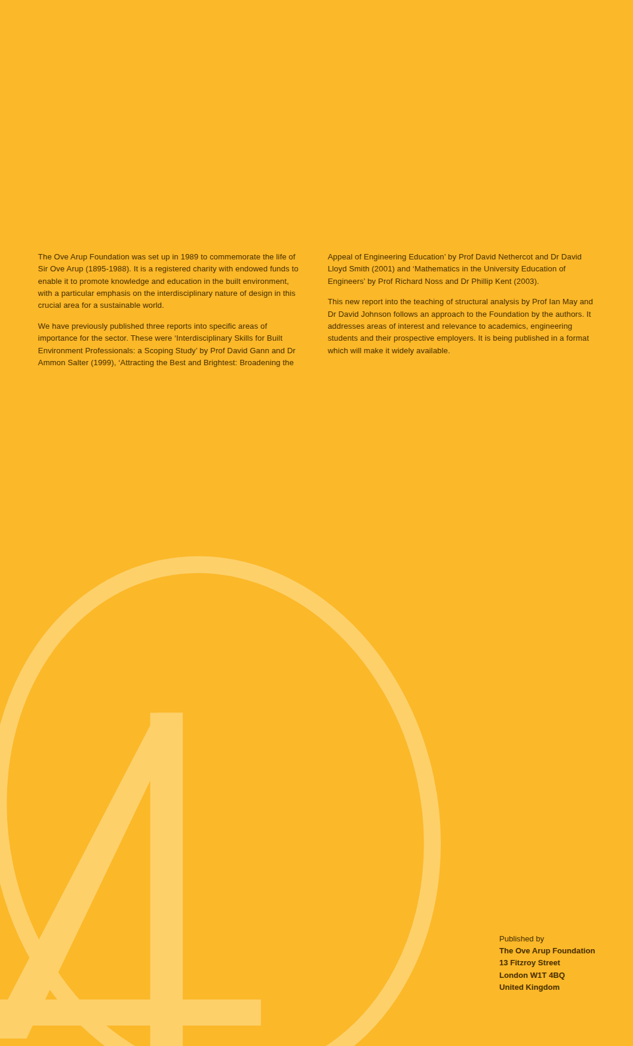The Ove Arup Foundation was set up in 1989 to commemorate the life of Sir Ove Arup (1895-1988). It is a registered charity with endowed funds to enable it to promote knowledge and education in the built environment, with a particular emphasis on the interdisciplinary nature of design in this crucial area for a sustainable world.
We have previously published three reports into specific areas of importance for the sector. These were ‘Interdisciplinary Skills for Built Environment Professionals: a Scoping Study’ by Prof David Gann and Dr Ammon Salter (1999), ‘Attracting the Best and Brightest: Broadening the
Appeal of Engineering Education’ by Prof David Nethercot and Dr David Lloyd Smith (2001) and ‘Mathematics in the University Education of Engineers’ by Prof Richard Noss and Dr Phillip Kent (2003).
This new report into the teaching of structural analysis by Prof Ian May and Dr David Johnson follows an approach to the Foundation by the authors. It addresses areas of interest and relevance to academics, engineering students and their prospective employers. It is being published in a format which will make it widely available.
Published by
The Ove Arup Foundation
13 Fitzroy Street
London W1T 4BQ
United Kingdom